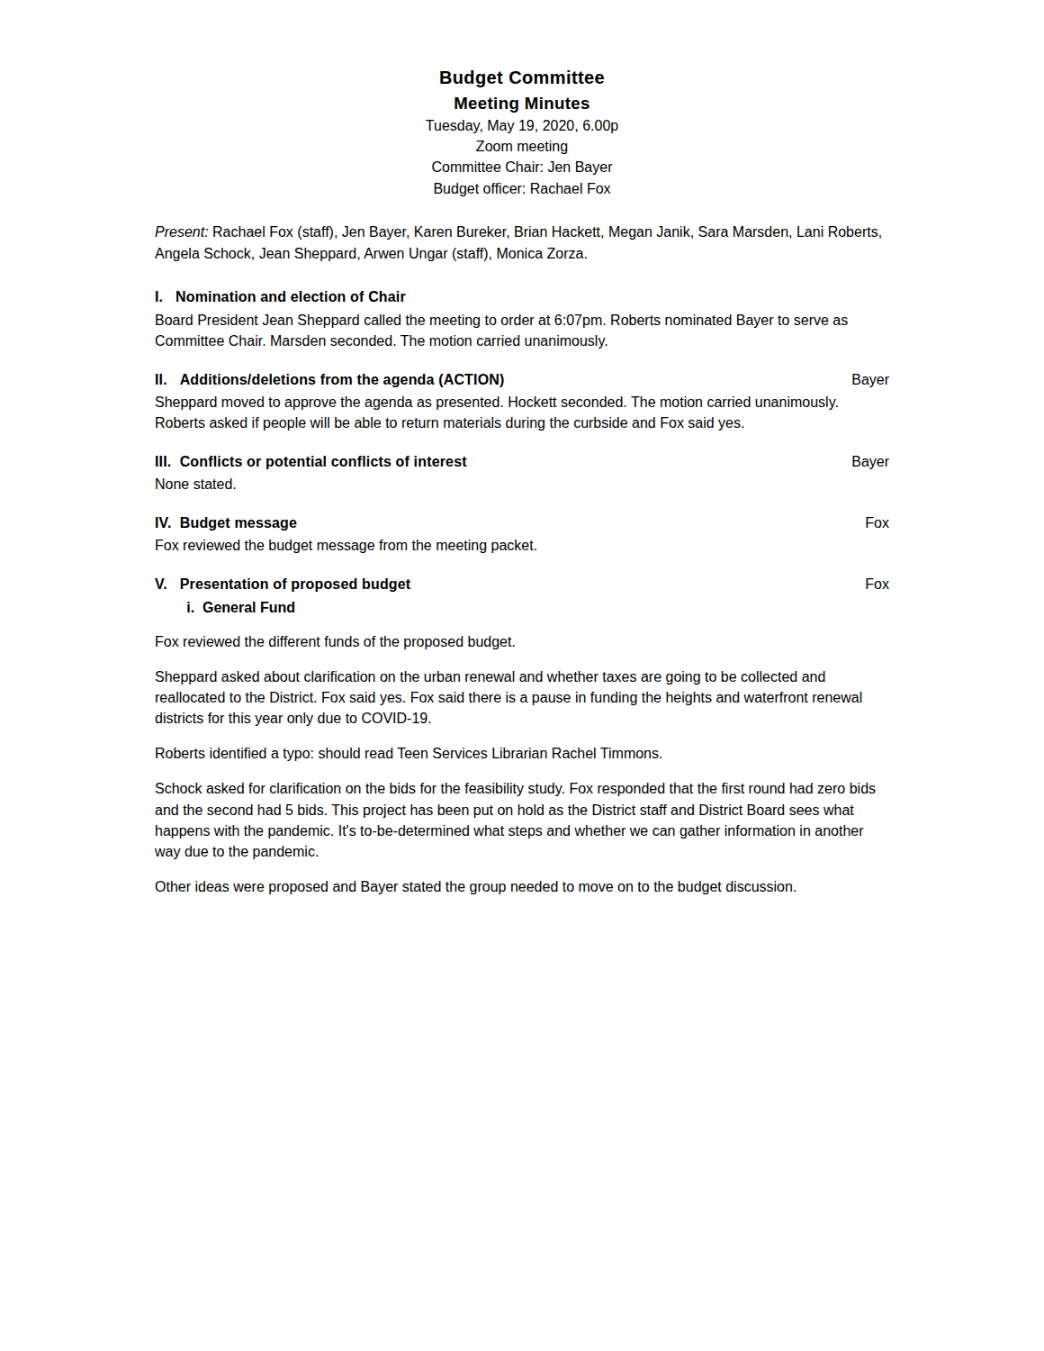Budget Committee
Meeting Minutes
Tuesday, May 19, 2020, 6.00p
Zoom meeting
Committee Chair: Jen Bayer
Budget officer: Rachael Fox
Present: Rachael Fox (staff), Jen Bayer, Karen Bureker, Brian Hackett, Megan Janik, Sara Marsden, Lani Roberts, Angela Schock, Jean Sheppard, Arwen Ungar (staff), Monica Zorza.
I. Nomination and election of Chair
Board President Jean Sheppard called the meeting to order at 6:07pm. Roberts nominated Bayer to serve as Committee Chair. Marsden seconded. The motion carried unanimously.
II. Additions/deletions from the agenda (ACTION) Bayer
Sheppard moved to approve the agenda as presented. Hockett seconded. The motion carried unanimously. Roberts asked if people will be able to return materials during the curbside and Fox said yes.
III. Conflicts or potential conflicts of interest Bayer
None stated.
IV. Budget message Fox
Fox reviewed the budget message from the meeting packet.
V. Presentation of proposed budget Fox
i. General Fund
Fox reviewed the different funds of the proposed budget.
Sheppard asked about clarification on the urban renewal and whether taxes are going to be collected and reallocated to the District. Fox said yes. Fox said there is a pause in funding the heights and waterfront renewal districts for this year only due to COVID-19.
Roberts identified a typo: should read Teen Services Librarian Rachel Timmons.
Schock asked for clarification on the bids for the feasibility study. Fox responded that the first round had zero bids and the second had 5 bids. This project has been put on hold as the District staff and District Board sees what happens with the pandemic. It's to-be-determined what steps and whether we can gather information in another way due to the pandemic.
Other ideas were proposed and Bayer stated the group needed to move on to the budget discussion.